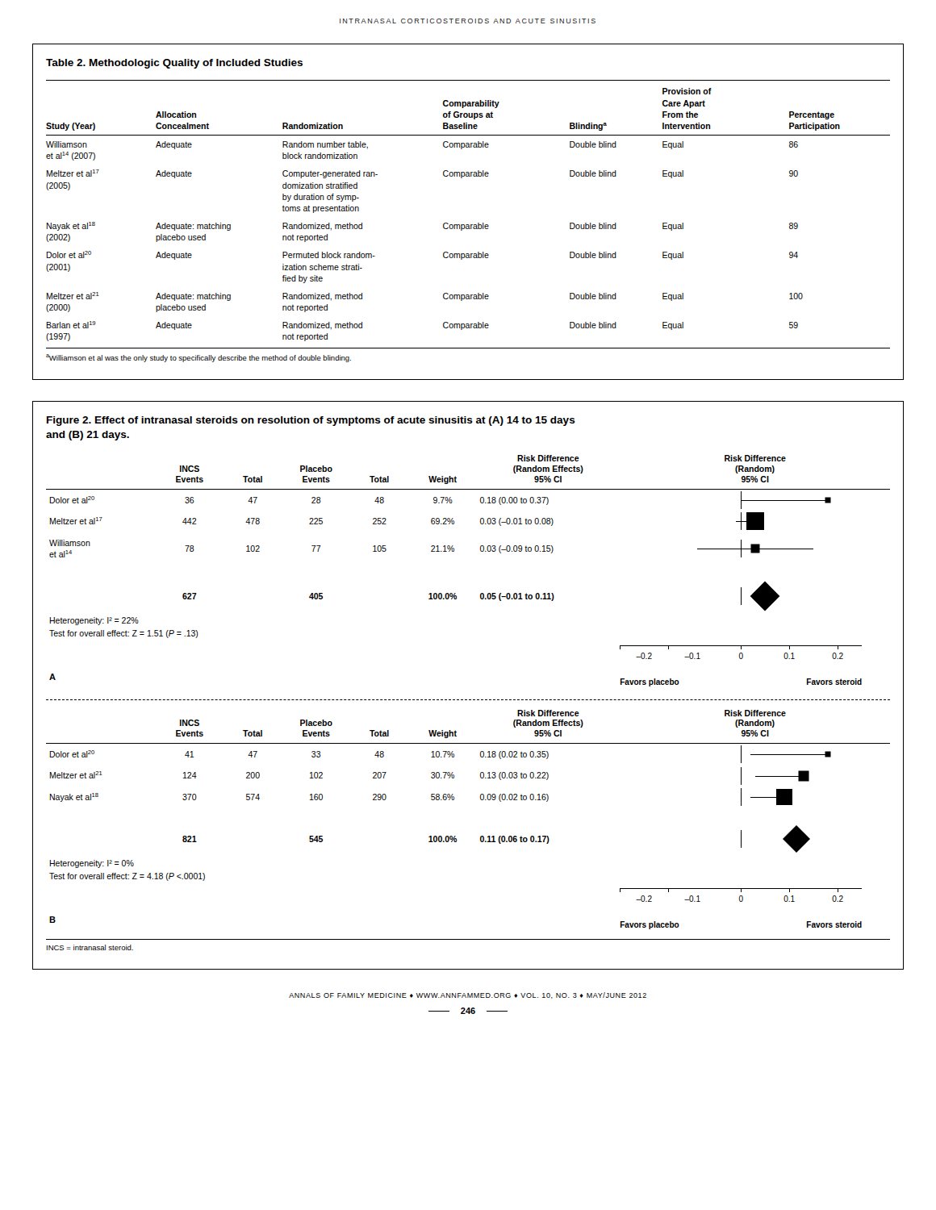INTRANASAL CORTICOSTEROIDS AND ACUTE SINUSITIS
Table 2. Methodologic Quality of Included Studies
| Study (Year) | Allocation Concealment | Randomization | Comparability of Groups at Baseline | Blinding a | Provision of Care Apart From the Intervention | Percentage Participation |
| --- | --- | --- | --- | --- | --- | --- |
| Williamson et al 14 (2007) | Adequate | Random number table, block randomization | Comparable | Double blind | Equal | 86 |
| Meltzer et al 17 (2005) | Adequate | Computer-generated ran- domization stratified by duration of symp- toms at presentation | Comparable | Double blind | Equal | 90 |
| Nayak et al 18 (2002) | Adequate: matching placebo used | Randomized, method not reported | Comparable | Double blind | Equal | 89 |
| Dolor et al 20 (2001) | Adequate | Permuted block random- ization scheme strati- fied by site | Comparable | Double blind | Equal | 94 |
| Meltzer et al 21 (2000) | Adequate: matching placebo used | Randomized, method not reported | Comparable | Double blind | Equal | 100 |
| Barlan et al 19 (1997) | Adequate | Randomized, method not reported | Comparable | Double blind | Equal | 59 |
aWilliamson et al was the only study to specifically describe the method of double blinding.
Figure 2. Effect of intranasal steroids on resolution of symptoms of acute sinusitis at (A) 14 to 15 days
and (B) 21 days.
| | INCS Events | Total | Placebo Events | Total | Weight | Risk Difference (Random Effects) 95% CI | Risk Difference (Random) 95% CI |
| --- | --- | --- | --- | --- | --- | --- | --- |
| Dolor et al 20 | 36 | 47 | 28 | 48 | 9.7% | 0.18 (0.00 to 0.37) | |
| Meltzer et al 17 | 442 | 478 | 225 | 252 | 69.2% | 0.03 (–0.01 to 0.08) | |
| Williamson et al 14 | 78 | 102 | 77 | 105 | 21.1% | 0.03 (–0.09 to 0.15) | |
| | 627 | | 405 | | 100.0% | 0.05 (–0.01 to 0.11) | |
| Heterogeneity: I² = 22% Test for overall effect: Z = 1.51 ( P = .13) | |
| | –0.2 –0.1 0 0.1 0.2 |
| A | | Favors placebo Favors steroid |
| | INCS Events | Total | Placebo Events | Total | Weight | Risk Difference (Random Effects) 95% CI | Risk Difference (Random) 95% CI |
| --- | --- | --- | --- | --- | --- | --- | --- |
| Dolor et al 20 | 41 | 47 | 33 | 48 | 10.7% | 0.18 (0.02 to 0.35) | |
| Meltzer et al 21 | 124 | 200 | 102 | 207 | 30.7% | 0.13 (0.03 to 0.22) | |
| Nayak et al 18 | 370 | 574 | 160 | 290 | 58.6% | 0.09 (0.02 to 0.16) | |
| | 821 | | 545 | | 100.0% | 0.11 (0.06 to 0.17) | |
| Heterogeneity: I² = 0% Test for overall effect: Z = 4.18 ( P <.0001) | |
| | –0.2 –0.1 0 0.1 0.2 |
| B | | Favors placebo Favors steroid |
INCS = intranasal steroid.
ANNALS OF FAMILY MEDICINE ♦ WWW.ANNFAMMED.ORG ♦ VOL. 10, NO. 3 ♦ MAY/JUNE 2012
246